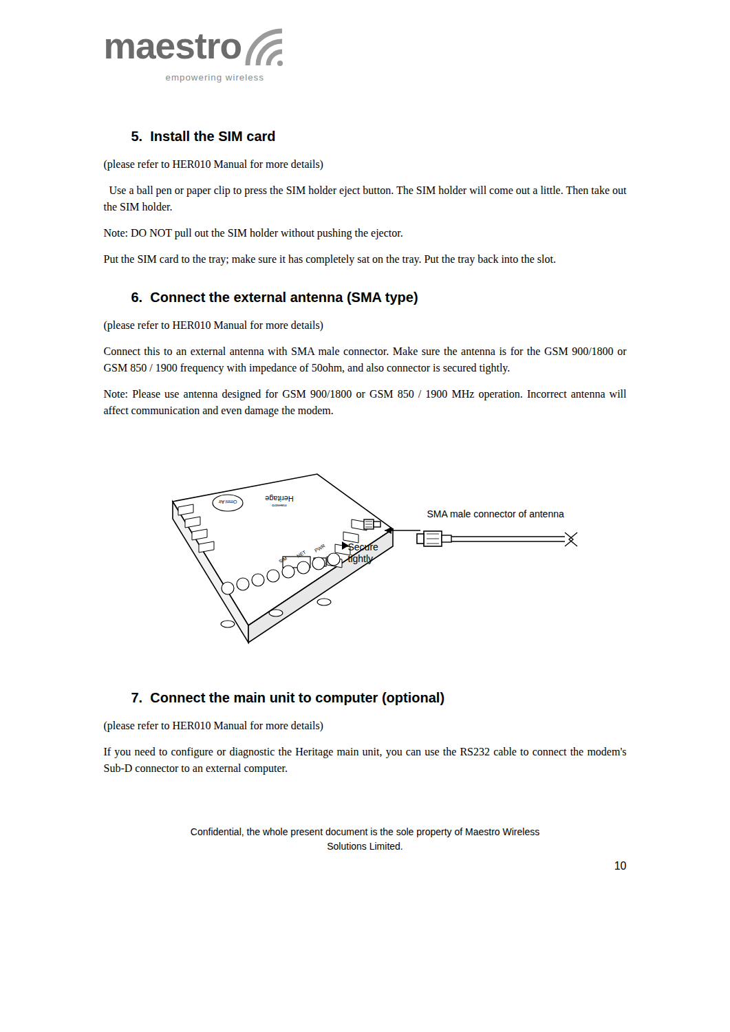maestro
empowering wireless
5. Install the SIM card
(please refer to HER010 Manual for more details)
Use a ball pen or paper clip to press the SIM holder eject button. The SIM holder will come out a little. Then take out the SIM holder.
Note: DO NOT pull out the SIM holder without pushing the ejector.
Put the SIM card to the tray; make sure it has completely sat on the tray. Put the tray back into the slot.
6. Connect the external antenna (SMA type)
(please refer to HER010 Manual for more details)
Connect this to an external antenna with SMA male connector. Make sure the antenna is for the GSM 900/1800 or GSM 850 / 1900 frequency with impedance of 50ohm, and also connector is secured tightly.
Note: Please use antenna designed for GSM 900/1800 or GSM 850 / 1900 MHz operation. Incorrect antenna will affect communication and even damage the modem.
Omni Air Heritage maestro SIM NET PWR
SMA male connector of antenna
Secure
tightly
7. Connect the main unit to computer (optional)
(please refer to HER010 Manual for more details)
If you need to configure or diagnostic the Heritage main unit, you can use the RS232 cable to connect the modem's Sub-D connector to an external computer.
Confidential, the whole present document is the sole property of Maestro Wireless
Solutions Limited.
10